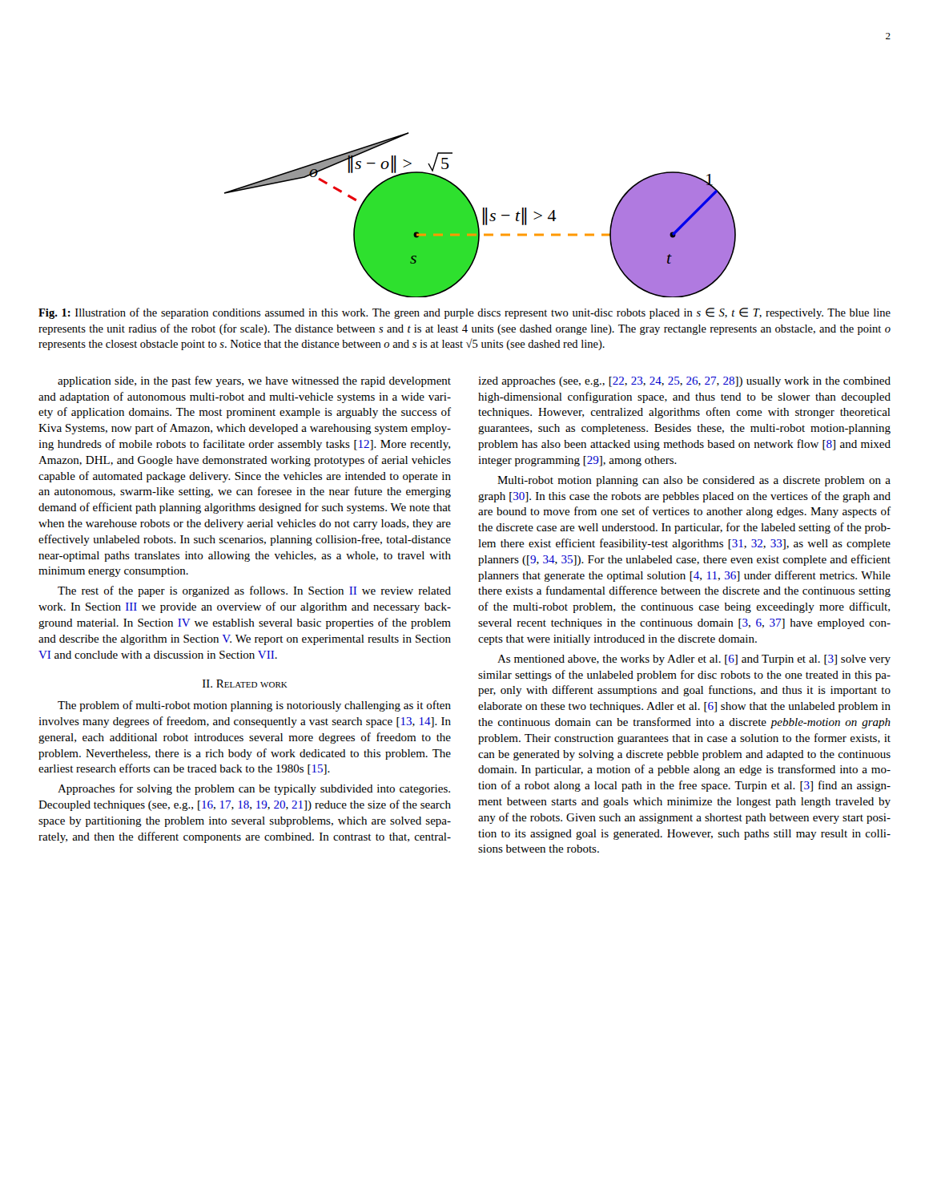2
o s t 1 ∥s − o∥ > 5 ∥s − t∥ > 4
Fig. 1: Illustration of the separation conditions assumed in this work. The green and purple discs represent two unit-disc robots placed in s ∈ S, t ∈ T, respectively. The blue line represents the unit radius of the robot (for scale). The distance between s and t is at least 4 units (see dashed orange line). The gray rectangle represents an obstacle, and the point o represents the closest obstacle point to s. Notice that the distance between o and s is at least √5 units (see dashed red line).
application side, in the past few years, we have witnessed the rapid development and adaptation of autonomous multi-robot and multi-vehicle systems in a wide variety of application domains. The most prominent example is arguably the success of Kiva Systems, now part of Amazon, which developed a warehousing system employing hundreds of mobile robots to facilitate order assembly tasks [12]. More recently, Amazon, DHL, and Google have demonstrated working prototypes of aerial vehicles capable of automated package delivery. Since the vehicles are intended to operate in an autonomous, swarm-like setting, we can foresee in the near future the emerging demand of efficient path planning algorithms designed for such systems. We note that when the warehouse robots or the delivery aerial vehicles do not carry loads, they are effectively unlabeled robots. In such scenarios, planning collision-free, total-distance near-optimal paths translates into allowing the vehicles, as a whole, to travel with minimum energy consumption.
The rest of the paper is organized as follows. In Section II we review related work. In Section III we provide an overview of our algorithm and necessary background material. In Section IV we establish several basic properties of the problem and describe the algorithm in Section V. We report on experimental results in Section VI and conclude with a discussion in Section VII.
II. Related work
The problem of multi-robot motion planning is notoriously challenging as it often involves many degrees of freedom, and consequently a vast search space [13, 14]. In general, each additional robot introduces several more degrees of freedom to the problem. Nevertheless, there is a rich body of work dedicated to this problem. The earliest research efforts can be traced back to the 1980s [15].
Approaches for solving the problem can be typically subdivided into categories. Decoupled techniques (see, e.g., [16, 17, 18, 19, 20, 21]) reduce the size of the search space by partitioning the problem into several subproblems, which are solved separately, and then the different components are combined. In contrast to that, centralized approaches (see, e.g., [22, 23, 24, 25, 26, 27, 28]) usually work in the combined high-dimensional configuration space, and thus tend to be slower than decoupled techniques. However, centralized algorithms often come with stronger theoretical guarantees, such as completeness. Besides these, the multi-robot motion-planning problem has also been attacked using methods based on network flow [8] and mixed integer programming [29], among others.
Multi-robot motion planning can also be considered as a discrete problem on a graph [30]. In this case the robots are pebbles placed on the vertices of the graph and are bound to move from one set of vertices to another along edges. Many aspects of the discrete case are well understood. In particular, for the labeled setting of the problem there exist efficient feasibility-test algorithms [31, 32, 33], as well as complete planners ([9, 34, 35]). For the unlabeled case, there even exist complete and efficient planners that generate the optimal solution [4, 11, 36] under different metrics. While there exists a fundamental difference between the discrete and the continuous setting of the multi-robot problem, the continuous case being exceedingly more difficult, several recent techniques in the continuous domain [3, 6, 37] have employed concepts that were initially introduced in the discrete domain.
As mentioned above, the works by Adler et al. [6] and Turpin et al. [3] solve very similar settings of the unlabeled problem for disc robots to the one treated in this paper, only with different assumptions and goal functions, and thus it is important to elaborate on these two techniques. Adler et al. [6] show that the unlabeled problem in the continuous domain can be transformed into a discrete pebble-motion on graph problem. Their construction guarantees that in case a solution to the former exists, it can be generated by solving a discrete pebble problem and adapted to the continuous domain. In particular, a motion of a pebble along an edge is transformed into a motion of a robot along a local path in the free space. Turpin et al. [3] find an assignment between starts and goals which minimize the longest path length traveled by any of the robots. Given such an assignment a shortest path between every start position to its assigned goal is generated. However, such paths still may result in collisions between the robots.